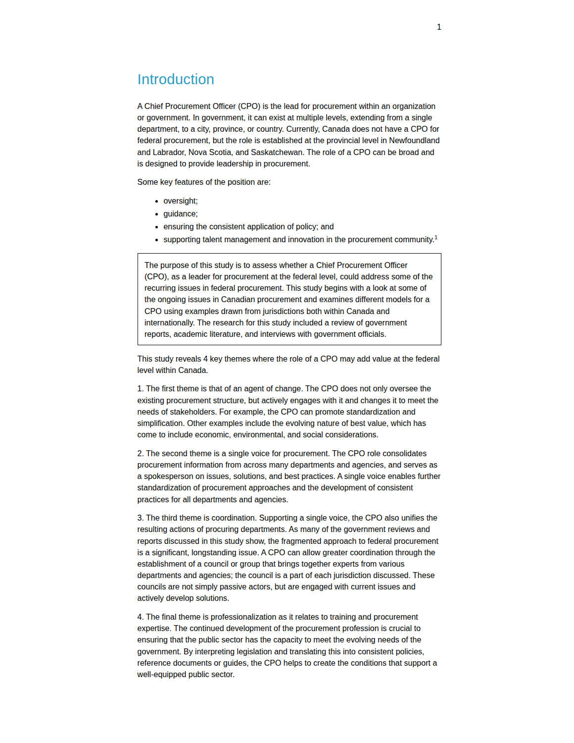1
Introduction
A Chief Procurement Officer (CPO) is the lead for procurement within an organization or government. In government, it can exist at multiple levels, extending from a single department, to a city, province, or country. Currently, Canada does not have a CPO for federal procurement, but the role is established at the provincial level in Newfoundland and Labrador, Nova Scotia, and Saskatchewan. The role of a CPO can be broad and is designed to provide leadership in procurement.
Some key features of the position are:
oversight;
guidance;
ensuring the consistent application of policy; and
supporting talent management and innovation in the procurement community.1
The purpose of this study is to assess whether a Chief Procurement Officer (CPO), as a leader for procurement at the federal level, could address some of the recurring issues in federal procurement. This study begins with a look at some of the ongoing issues in Canadian procurement and examines different models for a CPO using examples drawn from jurisdictions both within Canada and internationally. The research for this study included a review of government reports, academic literature, and interviews with government officials.
This study reveals 4 key themes where the role of a CPO may add value at the federal level within Canada.
1. The first theme is that of an agent of change. The CPO does not only oversee the existing procurement structure, but actively engages with it and changes it to meet the needs of stakeholders. For example, the CPO can promote standardization and simplification. Other examples include the evolving nature of best value, which has come to include economic, environmental, and social considerations.
2. The second theme is a single voice for procurement. The CPO role consolidates procurement information from across many departments and agencies, and serves as a spokesperson on issues, solutions, and best practices. A single voice enables further standardization of procurement approaches and the development of consistent practices for all departments and agencies.
3. The third theme is coordination. Supporting a single voice, the CPO also unifies the resulting actions of procuring departments. As many of the government reviews and reports discussed in this study show, the fragmented approach to federal procurement is a significant, longstanding issue. A CPO can allow greater coordination through the establishment of a council or group that brings together experts from various departments and agencies; the council is a part of each jurisdiction discussed. These councils are not simply passive actors, but are engaged with current issues and actively develop solutions.
4. The final theme is professionalization as it relates to training and procurement expertise. The continued development of the procurement profession is crucial to ensuring that the public sector has the capacity to meet the evolving needs of the government. By interpreting legislation and translating this into consistent policies, reference documents or guides, the CPO helps to create the conditions that support a well-equipped public sector.